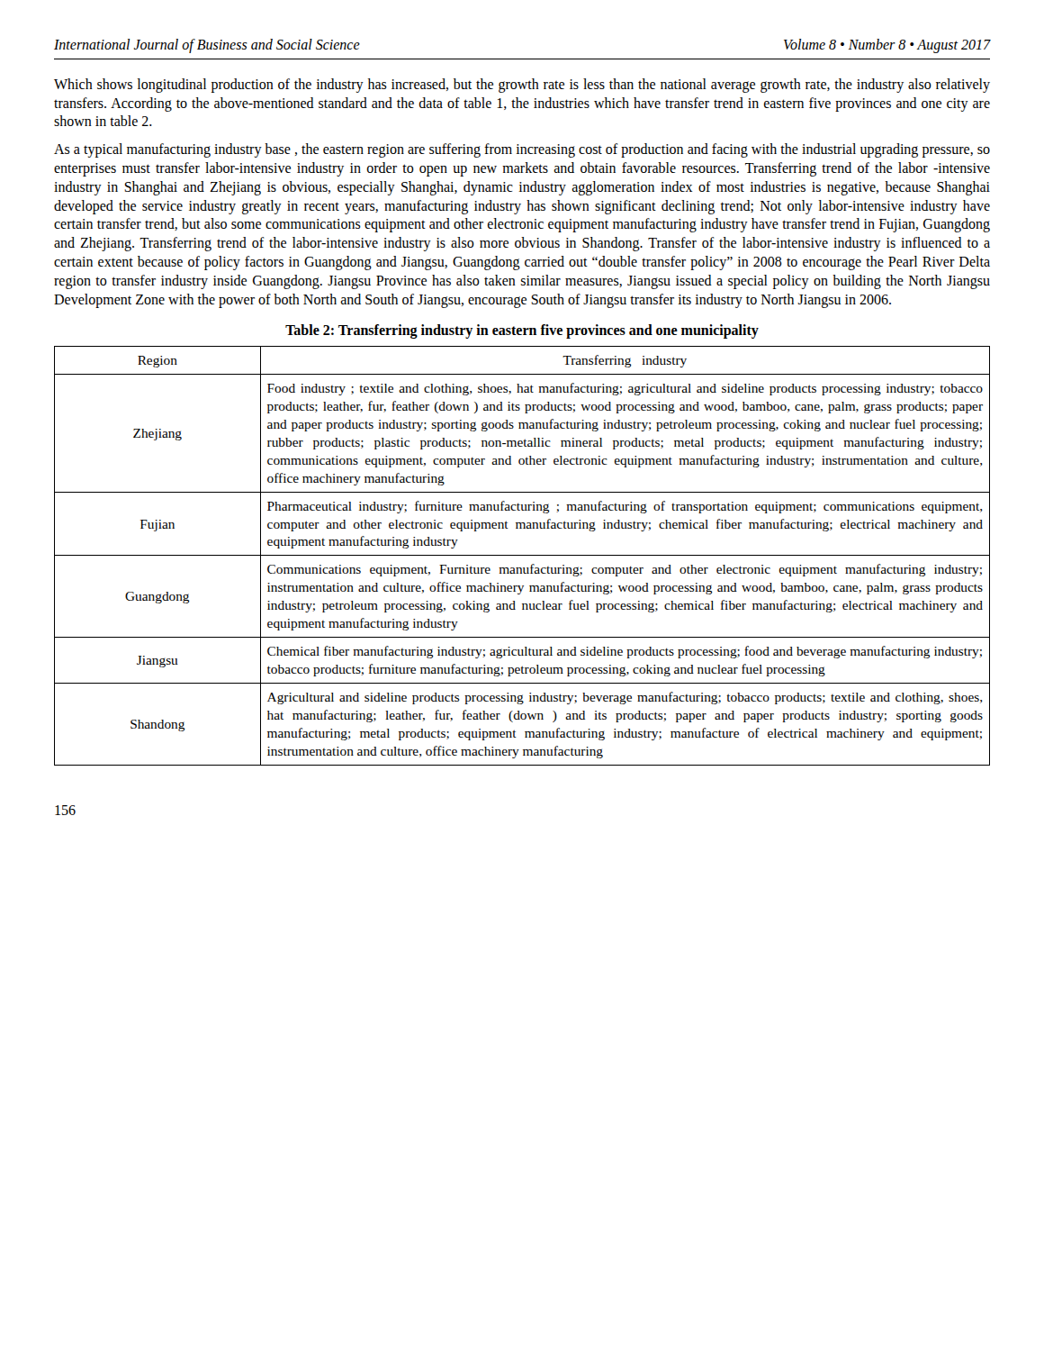International Journal of Business and Social Science
Volume 8 • Number 8 • August 2017
Which shows longitudinal production of the industry has increased, but the growth rate is less than the national average growth rate, the industry also relatively transfers. According to the above-mentioned standard and the data of table 1, the industries which have transfer trend in eastern five provinces and one city are shown in table 2.
As a typical manufacturing industry base , the eastern region are suffering from increasing cost of production and facing with the industrial upgrading pressure, so enterprises must transfer labor-intensive industry in order to open up new markets and obtain favorable resources. Transferring trend of the labor -intensive industry in Shanghai and Zhejiang is obvious, especially Shanghai, dynamic industry agglomeration index of most industries is negative, because Shanghai developed the service industry greatly in recent years, manufacturing industry has shown significant declining trend; Not only labor-intensive industry have certain transfer trend, but also some communications equipment and other electronic equipment manufacturing industry have transfer trend in Fujian, Guangdong and Zhejiang. Transferring trend of the labor-intensive industry is also more obvious in Shandong. Transfer of the labor-intensive industry is influenced to a certain extent because of policy factors in Guangdong and Jiangsu, Guangdong carried out “double transfer policy” in 2008 to encourage the Pearl River Delta region to transfer industry inside Guangdong. Jiangsu Province has also taken similar measures, Jiangsu issued a special policy on building the North Jiangsu Development Zone with the power of both North and South of Jiangsu, encourage South of Jiangsu transfer its industry to North Jiangsu in 2006.
Table 2: Transferring industry in eastern five provinces and one municipality
| Region | Transferring industry |
| --- | --- |
| Zhejiang | Food industry ; textile and clothing, shoes, hat manufacturing; agricultural and sideline products processing industry; tobacco products; leather, fur, feather (down ) and its products; wood processing and wood, bamboo, cane, palm, grass products; paper and paper products industry; sporting goods manufacturing industry; petroleum processing, coking and nuclear fuel processing; rubber products; plastic products; non-metallic mineral products; metal products; equipment manufacturing industry; communications equipment, computer and other electronic equipment manufacturing industry; instrumentation and culture, office machinery manufacturing |
| Fujian | Pharmaceutical industry; furniture manufacturing ; manufacturing of transportation equipment; communications equipment, computer and other electronic equipment manufacturing industry; chemical fiber manufacturing; electrical machinery and equipment manufacturing industry |
| Guangdong | Communications equipment, Furniture manufacturing; computer and other electronic equipment manufacturing industry; instrumentation and culture, office machinery manufacturing; wood processing and wood, bamboo, cane, palm, grass products industry; petroleum processing, coking and nuclear fuel processing; chemical fiber manufacturing; electrical machinery and equipment manufacturing industry |
| Jiangsu | Chemical fiber manufacturing industry; agricultural and sideline products processing; food and beverage manufacturing industry; tobacco products; furniture manufacturing; petroleum processing, coking and nuclear fuel processing |
| Shandong | Agricultural and sideline products processing industry; beverage manufacturing; tobacco products; textile and clothing, shoes, hat manufacturing; leather, fur, feather (down ) and its products; paper and paper products industry; sporting goods manufacturing; metal products; equipment manufacturing industry; manufacture of electrical machinery and equipment; instrumentation and culture, office machinery manufacturing |
156